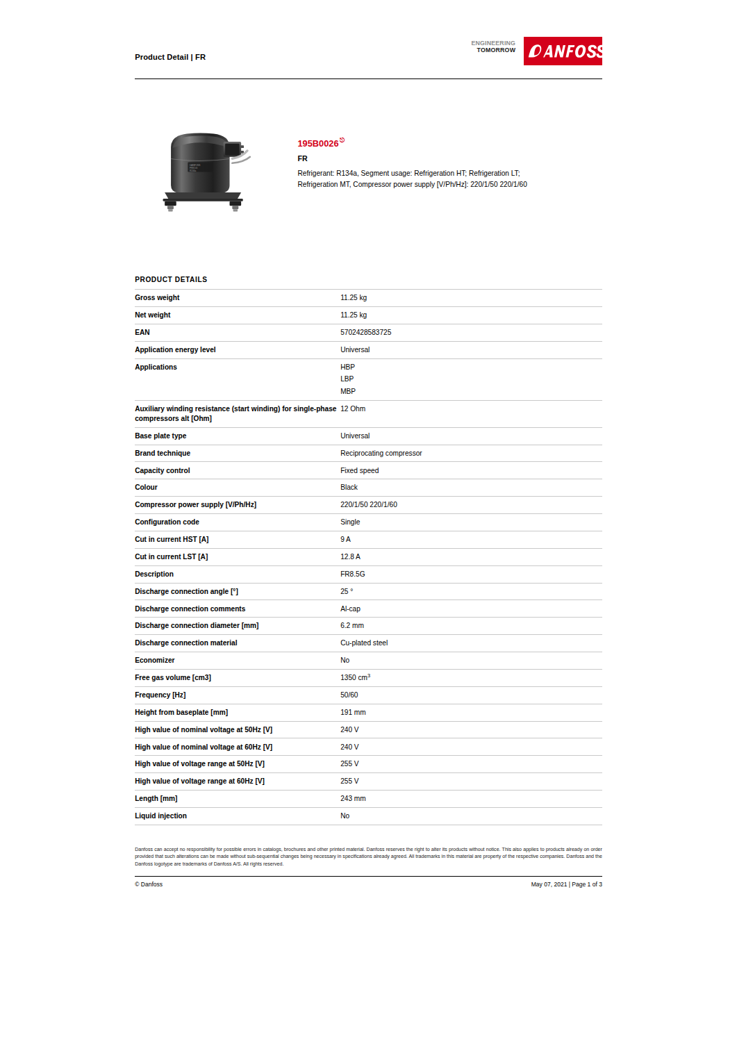Product Detail | FR
Engineering
Tomorrow
DANFOSS FR8.5G R134a
195B0026⎋
FR
Refrigerant: R134a, Segment usage: Refrigeration HT; Refrigeration LT;
Refrigeration MT, Compressor power supply [V/Ph/Hz]: 220/1/50 220/1/60
Product details
| Gross weight | 11.25 kg |
| Net weight | 11.25 kg |
| EAN | 5702428583725 |
| Application energy level | Universal |
| Applications | HBP LBP MBP |
| Auxiliary winding resistance (start winding) for single-phase compressors alt [Ohm] | 12 Ohm |
| Base plate type | Universal |
| Brand technique | Reciprocating compressor |
| Capacity control | Fixed speed |
| Colour | Black |
| Compressor power supply [V/Ph/Hz] | 220/1/50 220/1/60 |
| Configuration code | Single |
| Cut in current HST [A] | 9 A |
| Cut in current LST [A] | 12.8 A |
| Description | FR8.5G |
| Discharge connection angle [°] | 25 ° |
| Discharge connection comments | Al-cap |
| Discharge connection diameter [mm] | 6.2 mm |
| Discharge connection material | Cu-plated steel |
| Economizer | No |
| Free gas volume [cm3] | 1350 cm 3 |
| Frequency [Hz] | 50/60 |
| Height from baseplate [mm] | 191 mm |
| High value of nominal voltage at 50Hz [V] | 240 V |
| High value of nominal voltage at 60Hz [V] | 240 V |
| High value of voltage range at 50Hz [V] | 255 V |
| High value of voltage range at 60Hz [V] | 255 V |
| Length [mm] | 243 mm |
| Liquid injection | No |
Danfoss can accept no responsibility for possible errors in catalogs, brochures and other printed material. Danfoss reserves the right to alter its products without notice. This also applies to products already on order provided that such alterations can be made without sub-sequential changes being necessary in specifications already agreed. All trademarks in this material are property of the respective companies. Danfoss and the Danfoss logotype are trademarks of Danfoss A/S. All rights reserved.
© Danfoss
May 07, 2021 | Page 1 of 3